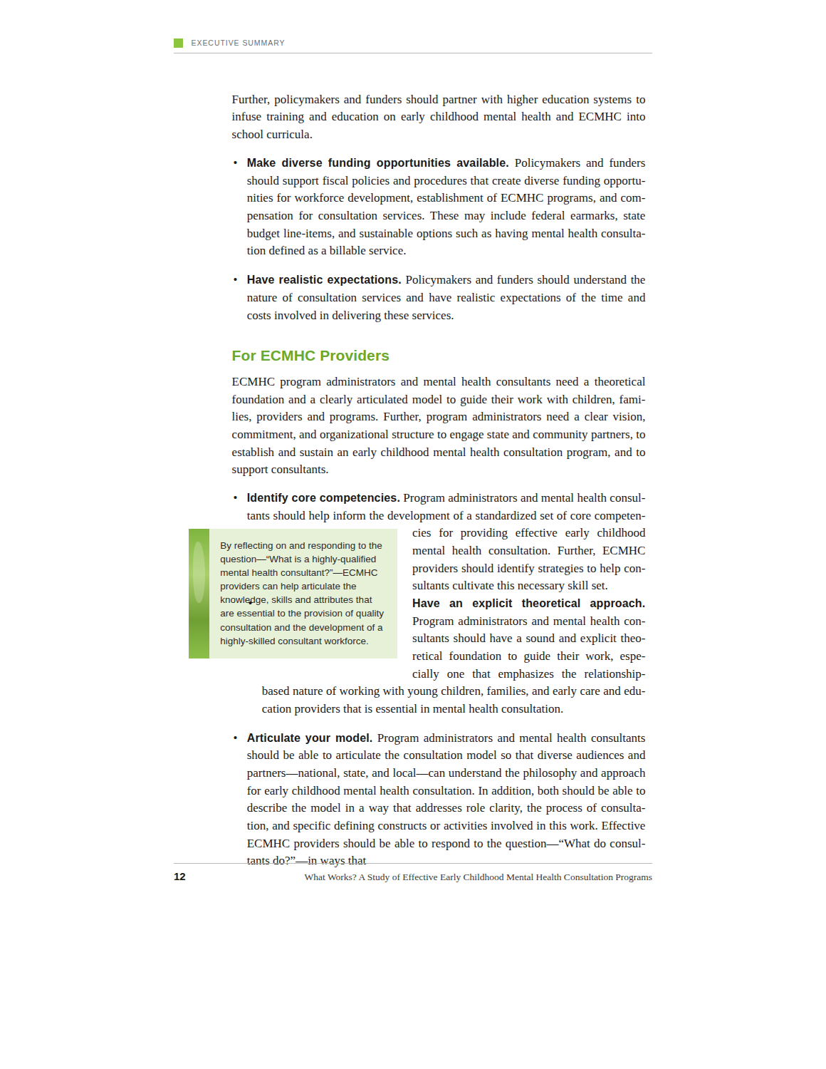Executive Summary
Further, policymakers and funders should partner with higher education systems to infuse training and education on early childhood mental health and ECMHC into school curricula.
Make diverse funding opportunities available. Policymakers and funders should support fiscal policies and procedures that create diverse funding opportunities for workforce development, establishment of ECMHC programs, and compensation for consultation services. These may include federal earmarks, state budget line-items, and sustainable options such as having mental health consultation defined as a billable service.
Have realistic expectations. Policymakers and funders should understand the nature of consultation services and have realistic expectations of the time and costs involved in delivering these services.
For ECMHC Providers
ECMHC program administrators and mental health consultants need a theoretical foundation and a clearly articulated model to guide their work with children, families, providers and programs. Further, program administrators need a clear vision, commitment, and organizational structure to engage state and community partners, to establish and sustain an early childhood mental health consultation program, and to support consultants.
Identify core competencies. Program administrators and mental health consultants should help inform the development of a standardized set of core competencies for
By reflecting on and responding to the question—“What is a highly-qualified mental health consultant?”—ECMHC providers can help articulate the knowledge, skills and attributes that are essential to the provision of quality consultation and the development of a highly-skilled consultant workforce.
providing effective early childhood mental health consultation. Further, ECMHC providers should identify strategies to help consultants cultivate this necessary skill set.
Have an explicit theoretical approach. Program administrators and mental health consultants should have a sound and explicit theoretical foundation to guide their work, especially one that emphasizes the relationship-based nature of working with young children, families, and early care and education providers that is essential in mental health consultation.
Articulate your model. Program administrators and mental health consultants should be able to articulate the consultation model so that diverse audiences and partners—national, state, and local—can understand the philosophy and approach for early childhood mental health consultation. In addition, both should be able to describe the model in a way that addresses role clarity, the process of consultation, and specific defining constructs or activities involved in this work. Effective ECMHC providers should be able to respond to the question—“What do consultants do?”—in ways that
12 What Works? A Study of Effective Early Childhood Mental Health Consultation Programs